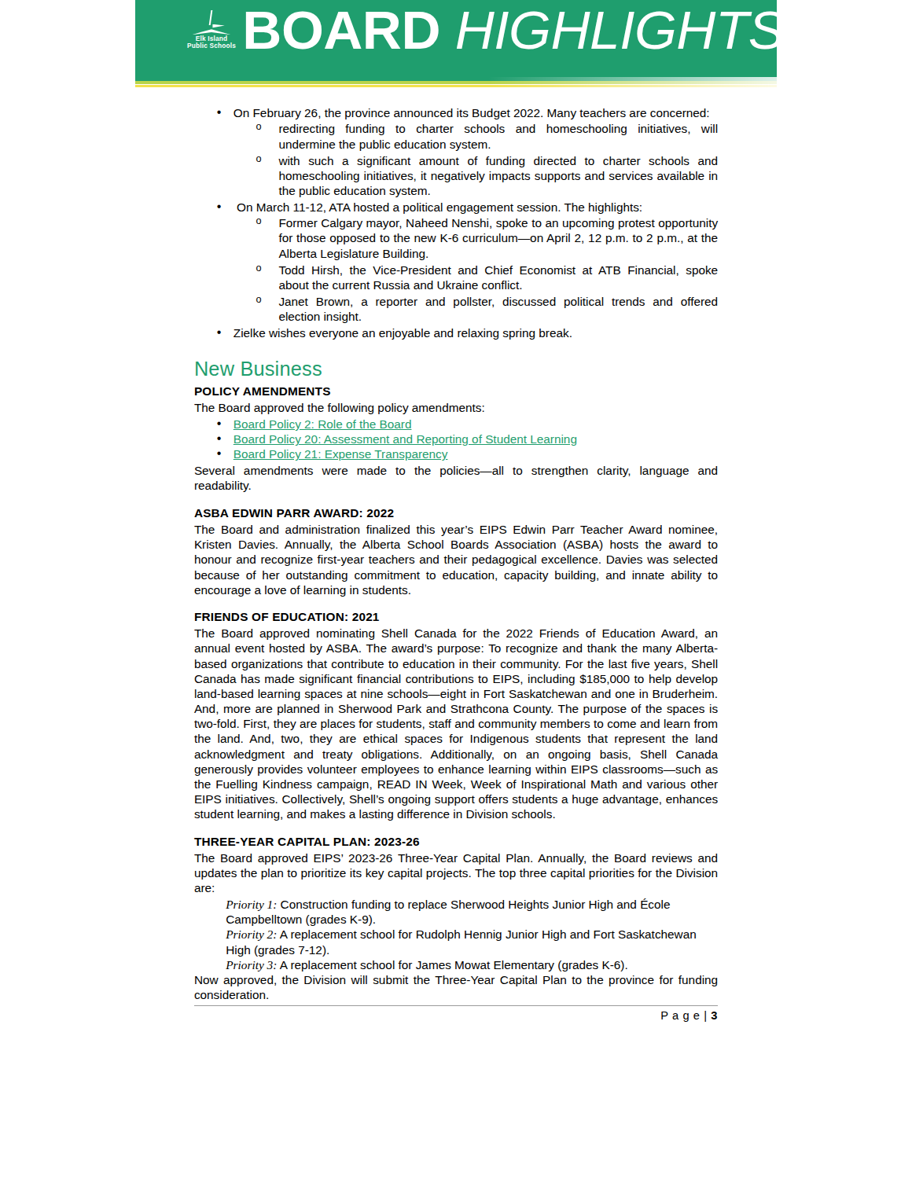Elk Island
Public Schools
BOARD HIGHLIGHTS
On February 26, the province announced its Budget 2022. Many teachers are concerned:
redirecting funding to charter schools and homeschooling initiatives, will undermine the public education system.
with such a significant amount of funding directed to charter schools and homeschooling initiatives, it negatively impacts supports and services available in the public education system.
On March 11-12, ATA hosted a political engagement session. The highlights:
Former Calgary mayor, Naheed Nenshi, spoke to an upcoming protest opportunity for those opposed to the new K-6 curriculum—on April 2, 12 p.m. to 2 p.m., at the Alberta Legislature Building.
Todd Hirsh, the Vice-President and Chief Economist at ATB Financial, spoke about the current Russia and Ukraine conflict.
Janet Brown, a reporter and pollster, discussed political trends and offered election insight.
Zielke wishes everyone an enjoyable and relaxing spring break.
New Business
Policy Amendments
The Board approved the following policy amendments:
Board Policy 2: Role of the Board
Board Policy 20: Assessment and Reporting of Student Learning
Board Policy 21: Expense Transparency
Several amendments were made to the policies—all to strengthen clarity, language and readability.
ASBA Edwin Parr Award: 2022
The Board and administration finalized this year’s EIPS Edwin Parr Teacher Award nominee, Kristen Davies. Annually, the Alberta School Boards Association (ASBA) hosts the award to honour and recognize first-year teachers and their pedagogical excellence. Davies was selected because of her outstanding commitment to education, capacity building, and innate ability to encourage a love of learning in students.
Friends of Education: 2021
The Board approved nominating Shell Canada for the 2022 Friends of Education Award, an annual event hosted by ASBA. The award’s purpose: To recognize and thank the many Alberta-based organizations that contribute to education in their community. For the last five years, Shell Canada has made significant financial contributions to EIPS, including $185,000 to help develop land-based learning spaces at nine schools—eight in Fort Saskatchewan and one in Bruderheim. And, more are planned in Sherwood Park and Strathcona County. The purpose of the spaces is two-fold. First, they are places for students, staff and community members to come and learn from the land. And, two, they are ethical spaces for Indigenous students that represent the land acknowledgment and treaty obligations. Additionally, on an ongoing basis, Shell Canada generously provides volunteer employees to enhance learning within EIPS classrooms—such as the Fuelling Kindness campaign, READ IN Week, Week of Inspirational Math and various other EIPS initiatives. Collectively, Shell’s ongoing support offers students a huge advantage, enhances student learning, and makes a lasting difference in Division schools.
Three-Year Capital Plan: 2023-26
The Board approved EIPS’ 2023-26 Three-Year Capital Plan. Annually, the Board reviews and updates the plan to prioritize its key capital projects. The top three capital priorities for the Division are:
Priority 1: Construction funding to replace Sherwood Heights Junior High and École Campbelltown (grades K-9).
Priority 2: A replacement school for Rudolph Hennig Junior High and Fort Saskatchewan High (grades 7-12).
Priority 3: A replacement school for James Mowat Elementary (grades K-6).
Now approved, the Division will submit the Three-Year Capital Plan to the province for funding consideration.
P a g e | 3